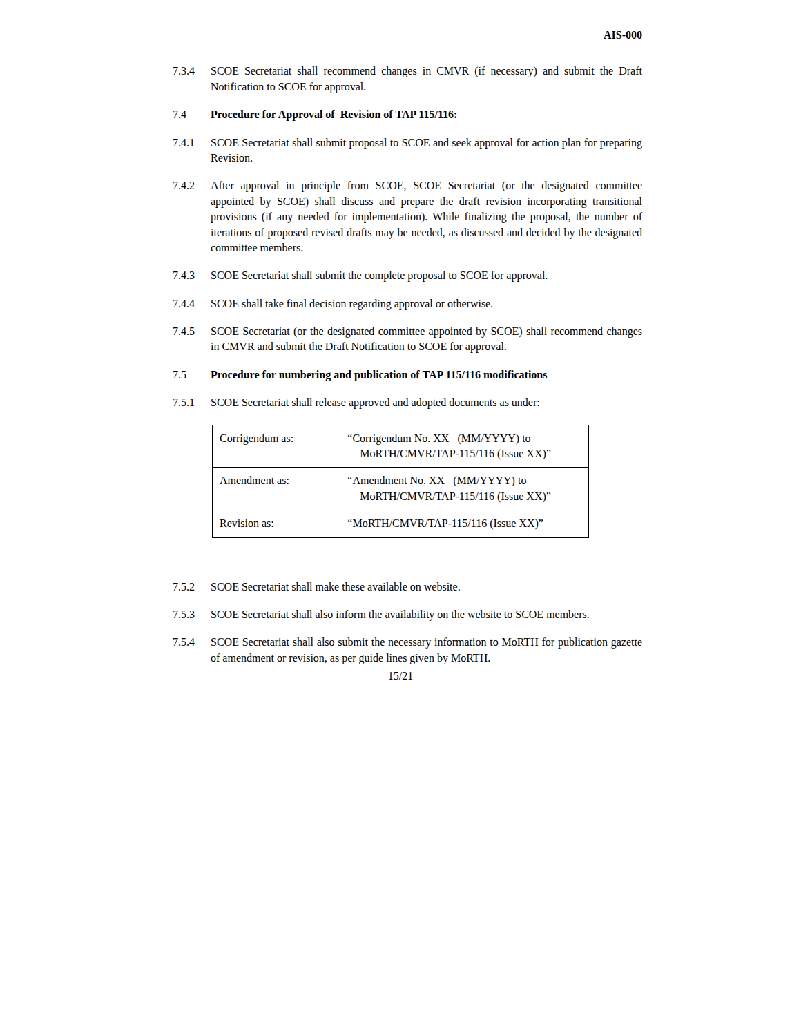AIS-000
7.3.4
SCOE Secretariat shall recommend changes in CMVR (if necessary) and submit the Draft Notification to SCOE for approval.
7.4
Procedure for Approval of Revision of TAP 115/116:
7.4.1
SCOE Secretariat shall submit proposal to SCOE and seek approval for action plan for preparing Revision.
7.4.2
After approval in principle from SCOE, SCOE Secretariat (or the designated committee appointed by SCOE) shall discuss and prepare the draft revision incorporating transitional provisions (if any needed for implementation). While finalizing the proposal, the number of iterations of proposed revised drafts may be needed, as discussed and decided by the designated committee members.
7.4.3
SCOE Secretariat shall submit the complete proposal to SCOE for approval.
7.4.4
SCOE shall take final decision regarding approval or otherwise.
7.4.5
SCOE Secretariat (or the designated committee appointed by SCOE) shall recommend changes in CMVR and submit the Draft Notification to SCOE for approval.
7.5
Procedure for numbering and publication of TAP 115/116 modifications
7.5.1
SCOE Secretariat shall release approved and adopted documents as under:
| Corrigendum as: | “Corrigendum No. XX (MM/YYYY) to MoRTH/CMVR/TAP-115/116 (Issue XX)” |
| Amendment as: | “Amendment No. XX (MM/YYYY) to MoRTH/CMVR/TAP-115/116 (Issue XX)” |
| Revision as: | “MoRTH/CMVR/TAP-115/116 (Issue XX)” |
7.5.2
SCOE Secretariat shall make these available on website.
7.5.3
SCOE Secretariat shall also inform the availability on the website to SCOE members.
7.5.4
SCOE Secretariat shall also submit the necessary information to MoRTH for publication gazette of amendment or revision, as per guide lines given by MoRTH.
15/21